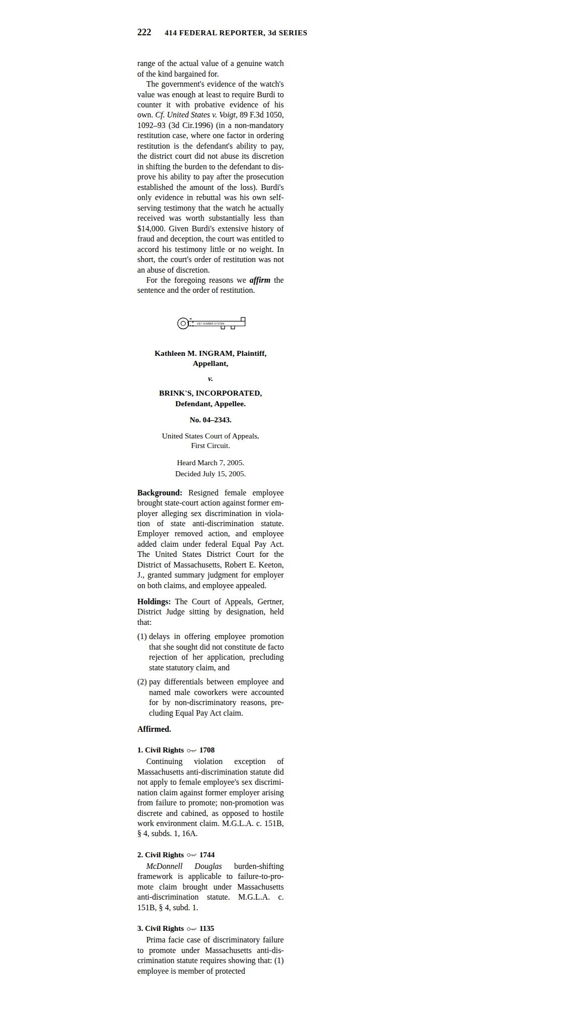222 414 FEDERAL REPORTER, 3d SERIES
range of the actual value of a genuine watch of the kind bargained for.
The government's evidence of the watch's value was enough at least to require Burdi to counter it with probative evidence of his own. Cf. United States v. Voigt, 89 F.3d 1050, 1092–93 (3d Cir.1996) (in a non-mandatory restitution case, where one factor in ordering restitution is the defendant's ability to pay, the district court did not abuse its discretion in shifting the burden to the defendant to disprove his ability to pay after the prosecution established the amount of the loss). Burdi's only evidence in rebuttal was his own self-serving testimony that the watch he actually received was worth substantially less than $14,000. Given Burdi's extensive history of fraud and deception, the court was entitled to accord his testimony little or no weight. In short, the court's order of restitution was not an abuse of discretion.
For the foregoing reasons we affirm the sentence and the order of restitution.
KEY NUMBER SYSTEM W O T E S
Kathleen M. INGRAM, Plaintiff,
Appellant,
v.
BRINK'S, INCORPORATED,
Defendant, Appellee.
No. 04–2343.
United States Court of Appeals,
First Circuit.
Heard March 7, 2005.
Decided July 15, 2005.
Background: Resigned female employee brought state-court action against former employer alleging sex discrimination in violation of state anti-discrimination statute. Employer removed action, and employee added claim under federal Equal Pay Act. The United States District Court for the District of Massachusetts, Robert E. Keeton, J., granted summary judgment for employer on both claims, and employee appealed.
Holdings: The Court of Appeals, Gertner, District Judge sitting by designation, held that:
(1) delays in offering employee promotion that she sought did not constitute de facto rejection of her application, precluding state statutory claim, and
(2) pay differentials between employee and named male coworkers were accounted for by non-discriminatory reasons, precluding Equal Pay Act claim.
Affirmed.
1. Civil Rights 1708
Continuing violation exception of Massachusetts anti-discrimination statute did not apply to female employee's sex discrimination claim against former employer arising from failure to promote; non-promotion was discrete and cabined, as opposed to hostile work environment claim. M.G.L.A. c. 151B, § 4, subds. 1, 16A.
2. Civil Rights 1744
McDonnell Douglas burden-shifting framework is applicable to failure-to-promote claim brought under Massachusetts anti-discrimination statute. M.G.L.A. c. 151B, § 4, subd. 1.
3. Civil Rights 1135
Prima facie case of discriminatory failure to promote under Massachusetts anti-discrimination statute requires showing that: (1) employee is member of protected